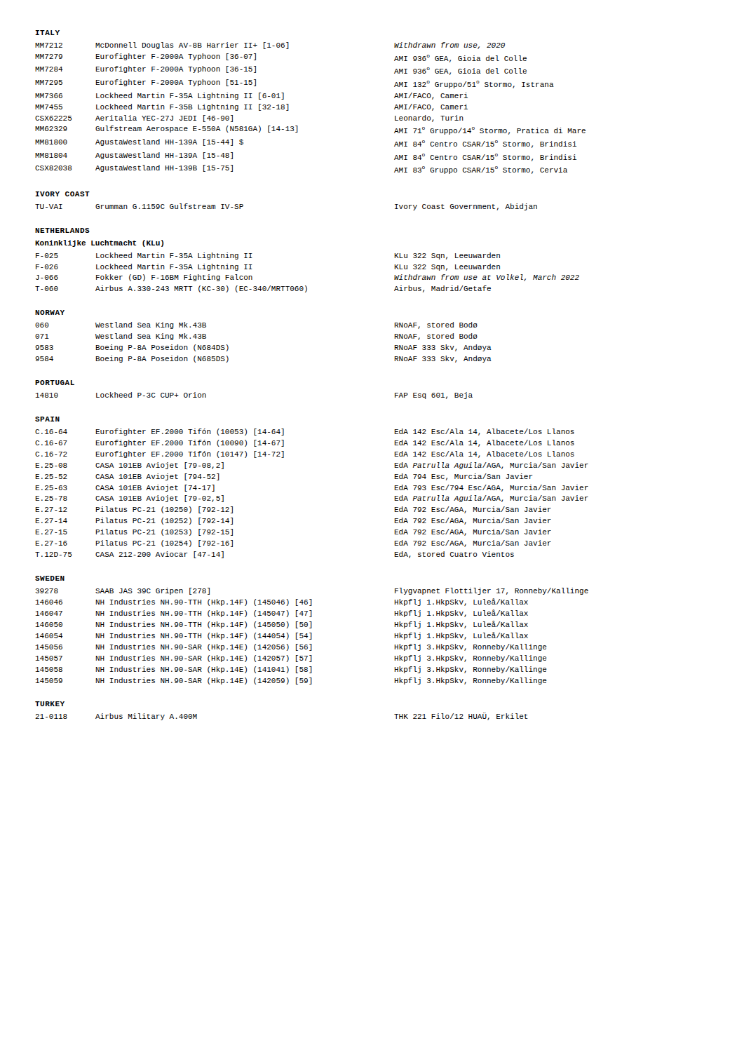ITALY
| MM7212 | McDonnell Douglas AV-8B Harrier II+ [1-06] | Withdrawn from use, 2020 |
| MM7279 | Eurofighter F-2000A Typhoon [36-07] | AMI 936 o GEA, Gioia del Colle |
| MM7284 | Eurofighter F-2000A Typhoon [36-15] | AMI 936 o GEA, Gioia del Colle |
| MM7295 | Eurofighter F-2000A Typhoon [51-15] | AMI 132 o Gruppo/51 o Stormo, Istrana |
| MM7366 | Lockheed Martin F-35A Lightning II [6-01] | AMI/FACO, Cameri |
| MM7455 | Lockheed Martin F-35B Lightning II [32-18] | AMI/FACO, Cameri |
| CSX62225 | Aeritalia YEC-27J JEDI [46-90] | Leonardo, Turin |
| MM62329 | Gulfstream Aerospace E-550A (N581GA) [14-13] | AMI 71 o Gruppo/14 o Stormo, Pratica di Mare |
| MM81800 | AgustaWestland HH-139A [15-44] $ | AMI 84 o Centro CSAR/15 o Stormo, Brindisi |
| MM81804 | AgustaWestland HH-139A [15-48] | AMI 84 o Centro CSAR/15 o Stormo, Brindisi |
| CSX82038 | AgustaWestland HH-139B [15-75] | AMI 83 o Gruppo CSAR/15 o Stormo, Cervia |
IVORY COAST
| TU-VAI | Grumman G.1159C Gulfstream IV-SP | Ivory Coast Government, Abidjan |
NETHERLANDS
Koninklijke Luchtmacht (KLu)
| F-025 | Lockheed Martin F-35A Lightning II | KLu 322 Sqn, Leeuwarden |
| F-026 | Lockheed Martin F-35A Lightning II | KLu 322 Sqn, Leeuwarden |
| J-066 | Fokker (GD) F-16BM Fighting Falcon | Withdrawn from use at Volkel, March 2022 |
| T-060 | Airbus A.330-243 MRTT (KC-30) (EC-340/MRTT060) | Airbus, Madrid/Getafe |
NORWAY
| 060 | Westland Sea King Mk.43B | RNoAF, stored Bodø |
| 071 | Westland Sea King Mk.43B | RNoAF, stored Bodø |
| 9583 | Boeing P-8A Poseidon (N684DS) | RNoAF 333 Skv, Andøya |
| 9584 | Boeing P-8A Poseidon (N685DS) | RNoAF 333 Skv, Andøya |
PORTUGAL
| 14810 | Lockheed P-3C CUP+ Orion | FAP Esq 601, Beja |
SPAIN
| C.16-64 | Eurofighter EF.2000 Tifón (10053) [14-64] | EdA 142 Esc/Ala 14, Albacete/Los Llanos |
| C.16-67 | Eurofighter EF.2000 Tifón (10090) [14-67] | EdA 142 Esc/Ala 14, Albacete/Los Llanos |
| C.16-72 | Eurofighter EF.2000 Tifón (10147) [14-72] | EdA 142 Esc/Ala 14, Albacete/Los Llanos |
| E.25-08 | CASA 101EB Aviojet [79-08,2] | EdA Patrulla Aguila /AGA, Murcia/San Javier |
| E.25-52 | CASA 101EB Aviojet [794-52] | EdA 794 Esc, Murcia/San Javier |
| E.25-63 | CASA 101EB Aviojet [74-17] | EdA 793 Esc/794 Esc/AGA, Murcia/San Javier |
| E.25-78 | CASA 101EB Aviojet [79-02,5] | EdA Patrulla Aguila /AGA, Murcia/San Javier |
| E.27-12 | Pilatus PC-21 (10250) [792-12] | EdA 792 Esc/AGA, Murcia/San Javier |
| E.27-14 | Pilatus PC-21 (10252) [792-14] | EdA 792 Esc/AGA, Murcia/San Javier |
| E.27-15 | Pilatus PC-21 (10253) [792-15] | EdA 792 Esc/AGA, Murcia/San Javier |
| E.27-16 | Pilatus PC-21 (10254) [792-16] | EdA 792 Esc/AGA, Murcia/San Javier |
| T.12D-75 | CASA 212-200 Aviocar [47-14] | EdA, stored Cuatro Vientos |
SWEDEN
| 39278 | SAAB JAS 39C Gripen [278] | Flygvapnet Flottiljer 17, Ronneby/Kallinge |
| 146046 | NH Industries NH.90-TTH (Hkp.14F) (145046) [46] | Hkpflj 1.HkpSkv, Luleå/Kallax |
| 146047 | NH Industries NH.90-TTH (Hkp.14F) (145047) [47] | Hkpflj 1.HkpSkv, Luleå/Kallax |
| 146050 | NH Industries NH.90-TTH (Hkp.14F) (145050) [50] | Hkpflj 1.HkpSkv, Luleå/Kallax |
| 146054 | NH Industries NH.90-TTH (Hkp.14F) (144054) [54] | Hkpflj 1.HkpSkv, Luleå/Kallax |
| 145056 | NH Industries NH.90-SAR (Hkp.14E) (142056) [56] | Hkpflj 3.HkpSkv, Ronneby/Kallinge |
| 145057 | NH Industries NH.90-SAR (Hkp.14E) (142057) [57] | Hkpflj 3.HkpSkv, Ronneby/Kallinge |
| 145058 | NH Industries NH.90-SAR (Hkp.14E) (141041) [58] | Hkpflj 3.HkpSkv, Ronneby/Kallinge |
| 145059 | NH Industries NH.90-SAR (Hkp.14E) (142059) [59] | Hkpflj 3.HkpSkv, Ronneby/Kallinge |
TURKEY
| 21-0118 | Airbus Military A.400M | THK 221 Filo/12 HUAÜ, Erkilet |